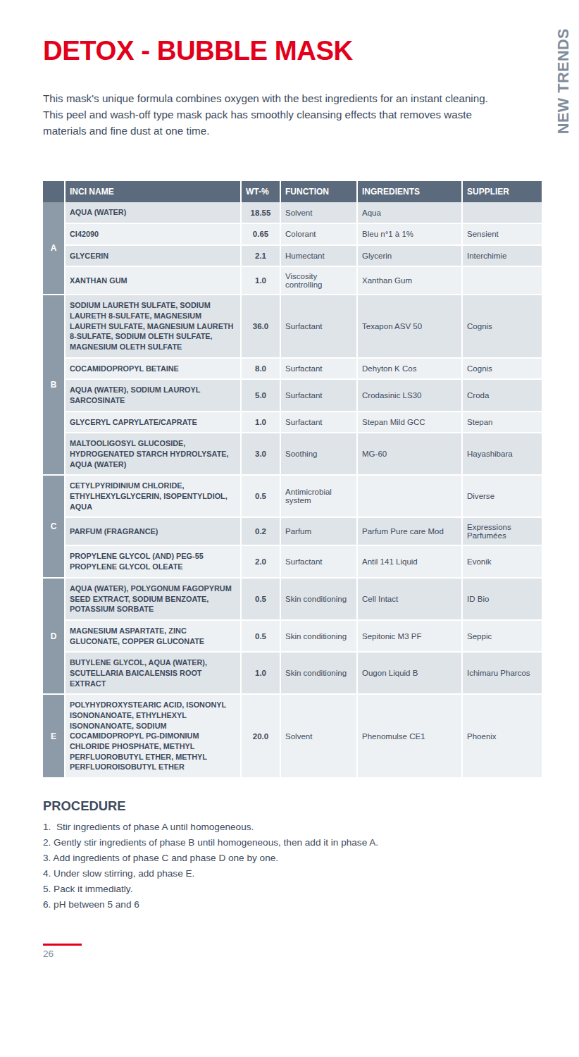NEW TRENDS
DETOX - BUBBLE MASK
This mask's unique formula combines oxygen with the best ingredients for an instant cleaning. This peel and wash-off type mask pack has smoothly cleansing effects that removes waste materials and fine dust at one time.
| | INCI NAME | WT-% | FUNCTION | INGREDIENTS | SUPPLIER |
| --- | --- | --- | --- | --- | --- |
| A | AQUA (WATER) | 18.55 | Solvent | Aqua | |
| CI42090 | 0.65 | Colorant | Bleu n°1 à 1% | Sensient |
| GLYCERIN | 2.1 | Humectant | Glycerin | Interchimie |
| XANTHAN GUM | 1.0 | Viscosity controlling | Xanthan Gum | |
| B | SODIUM LAURETH SULFATE, SODIUM LAURETH 8-SULFATE, MAGNESIUM LAURETH SULFATE, MAGNESIUM LAURETH 8-SULFATE, SODIUM OLETH SULFATE, MAGNESIUM OLETH SULFATE | 36.0 | Surfactant | Texapon ASV 50 | Cognis |
| COCAMIDOPROPYL BETAINE | 8.0 | Surfactant | Dehyton K Cos | Cognis |
| AQUA (WATER), SODIUM LAUROYL SARCOSINATE | 5.0 | Surfactant | Crodasinic LS30 | Croda |
| GLYCERYL CAPRYLATE/CAPRATE | 1.0 | Surfactant | Stepan Mild GCC | Stepan |
| MALTOOLIGOSYL GLUCOSIDE, HYDROGENATED STARCH HYDROLYSATE, AQUA (WATER) | 3.0 | Soothing | MG-60 | Hayashibara |
| C | CETYLPYRIDINIUM CHLORIDE, ETHYLHEXYLGLYCERIN, ISOPENTYLDIOL, AQUA | 0.5 | Antimicrobial system | | Diverse |
| PARFUM (FRAGRANCE) | 0.2 | Parfum | Parfum Pure care Mod | Expressions Parfumées |
| PROPYLENE GLYCOL (AND) PEG-55 PROPYLENE GLYCOL OLEATE | 2.0 | Surfactant | Antil 141 Liquid | Evonik |
| D | AQUA (WATER), POLYGONUM FAGOPYRUM SEED EXTRACT, SODIUM BENZOATE, POTASSIUM SORBATE | 0.5 | Skin conditioning | Cell Intact | ID Bio |
| MAGNESIUM ASPARTATE, ZINC GLUCONATE, COPPER GLUCONATE | 0.5 | Skin conditioning | Sepitonic M3 PF | Seppic |
| BUTYLENE GLYCOL, AQUA (WATER), SCUTELLARIA BAICALENSIS ROOT EXTRACT | 1.0 | Skin conditioning | Ougon Liquid B | Ichimaru Pharcos |
| E | POLYHYDROXYSTEARIC ACID, ISONONYL ISONONANOATE, ETHYLHEXYL ISONONANOATE, SODIUM COCAMIDOPROPYL PG-DIMONIUM CHLORIDE PHOSPHATE, METHYL PERFLUOROBUTYL ETHER, METHYL PERFLUOROISOBUTYL ETHER | 20.0 | Solvent | Phenomulse CE1 | Phoenix |
PROCEDURE
1. Stir ingredients of phase A until homogeneous.
2. Gently stir ingredients of phase B until homogeneous, then add it in phase A.
3. Add ingredients of phase C and phase D one by one.
4. Under slow stirring, add phase E.
5. Pack it immediatly.
6. pH between 5 and 6
26